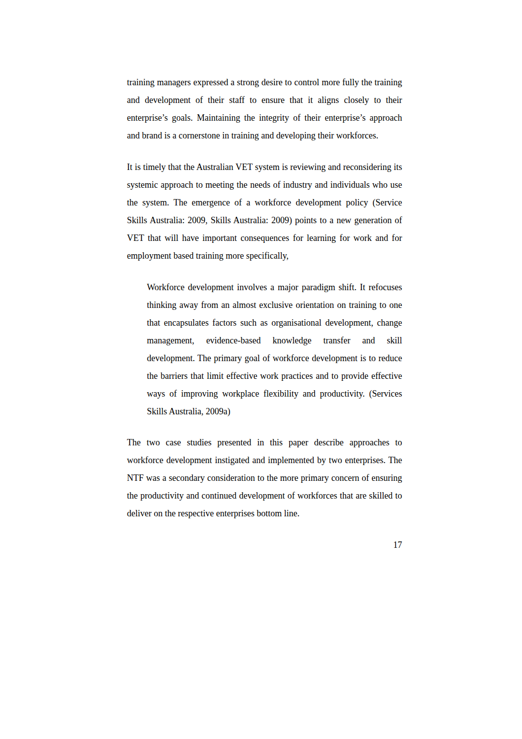training managers expressed a strong desire to control more fully the training and development of their staff to ensure that it aligns closely to their enterprise’s goals. Maintaining the integrity of their enterprise’s approach and brand is a cornerstone in training and developing their workforces.
It is timely that the Australian VET system is reviewing and reconsidering its systemic approach to meeting the needs of industry and individuals who use the system. The emergence of a workforce development policy (Service Skills Australia: 2009, Skills Australia: 2009) points to a new generation of VET that will have important consequences for learning for work and for employment based training more specifically,
Workforce development involves a major paradigm shift. It refocuses thinking away from an almost exclusive orientation on training to one that encapsulates factors such as organisational development, change management, evidence-based knowledge transfer and skill development. The primary goal of workforce development is to reduce the barriers that limit effective work practices and to provide effective ways of improving workplace flexibility and productivity. (Services Skills Australia, 2009a)
The two case studies presented in this paper describe approaches to workforce development instigated and implemented by two enterprises. The NTF was a secondary consideration to the more primary concern of ensuring the productivity and continued development of workforces that are skilled to deliver on the respective enterprises bottom line.
17